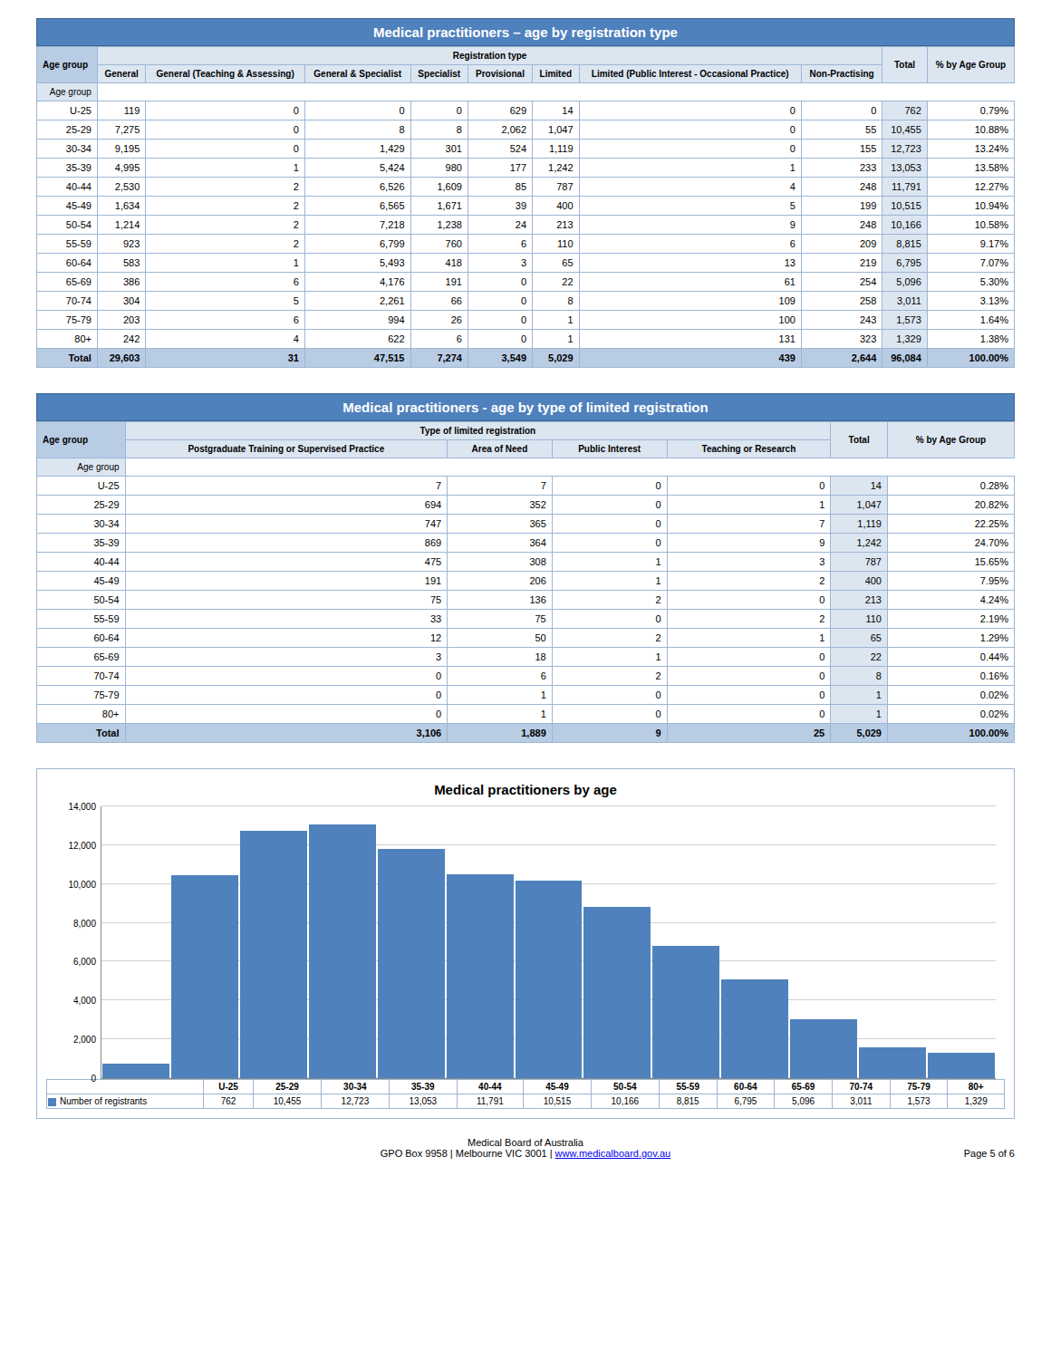Medical practitioners – age by registration type
| Age group | Registration type | Total | % by Age Group |
| --- | --- | --- | --- |
| General | General (Teaching & Assessing) | General & Specialist | Specialist | Provisional | Limited | Limited (Public Interest - Occasional Practice) | Non-Practising |
| Age group | |
| U-25 | 119 | 0 | 0 | 0 | 629 | 14 | 0 | 0 | 762 | 0.79% |
| 25-29 | 7,275 | 0 | 8 | 8 | 2,062 | 1,047 | 0 | 55 | 10,455 | 10.88% |
| 30-34 | 9,195 | 0 | 1,429 | 301 | 524 | 1,119 | 0 | 155 | 12,723 | 13.24% |
| 35-39 | 4,995 | 1 | 5,424 | 980 | 177 | 1,242 | 1 | 233 | 13,053 | 13.58% |
| 40-44 | 2,530 | 2 | 6,526 | 1,609 | 85 | 787 | 4 | 248 | 11,791 | 12.27% |
| 45-49 | 1,634 | 2 | 6,565 | 1,671 | 39 | 400 | 5 | 199 | 10,515 | 10.94% |
| 50-54 | 1,214 | 2 | 7,218 | 1,238 | 24 | 213 | 9 | 248 | 10,166 | 10.58% |
| 55-59 | 923 | 2 | 6,799 | 760 | 6 | 110 | 6 | 209 | 8,815 | 9.17% |
| 60-64 | 583 | 1 | 5,493 | 418 | 3 | 65 | 13 | 219 | 6,795 | 7.07% |
| 65-69 | 386 | 6 | 4,176 | 191 | 0 | 22 | 61 | 254 | 5,096 | 5.30% |
| 70-74 | 304 | 5 | 2,261 | 66 | 0 | 8 | 109 | 258 | 3,011 | 3.13% |
| 75-79 | 203 | 6 | 994 | 26 | 0 | 1 | 100 | 243 | 1,573 | 1.64% |
| 80+ | 242 | 4 | 622 | 6 | 0 | 1 | 131 | 323 | 1,329 | 1.38% |
| Total | 29,603 | 31 | 47,515 | 7,274 | 3,549 | 5,029 | 439 | 2,644 | 96,084 | 100.00% |
Medical practitioners - age by type of limited registration
| Age group | Type of limited registration | Total | % by Age Group |
| --- | --- | --- | --- |
| Postgraduate Training or Supervised Practice | Area of Need | Public Interest | Teaching or Research |
| Age group | |
| U-25 | 7 | 7 | 0 | 0 | 14 | 0.28% |
| 25-29 | 694 | 352 | 0 | 1 | 1,047 | 20.82% |
| 30-34 | 747 | 365 | 0 | 7 | 1,119 | 22.25% |
| 35-39 | 869 | 364 | 0 | 9 | 1,242 | 24.70% |
| 40-44 | 475 | 308 | 1 | 3 | 787 | 15.65% |
| 45-49 | 191 | 206 | 1 | 2 | 400 | 7.95% |
| 50-54 | 75 | 136 | 2 | 0 | 213 | 4.24% |
| 55-59 | 33 | 75 | 0 | 2 | 110 | 2.19% |
| 60-64 | 12 | 50 | 2 | 1 | 65 | 1.29% |
| 65-69 | 3 | 18 | 1 | 0 | 22 | 0.44% |
| 70-74 | 0 | 6 | 2 | 0 | 8 | 0.16% |
| 75-79 | 0 | 1 | 0 | 0 | 1 | 0.02% |
| 80+ | 0 | 1 | 0 | 0 | 1 | 0.02% |
| Total | 3,106 | 1,889 | 9 | 25 | 5,029 | 100.00% |
Medical practitioners by age
14,000
12,000
10,000
8,000
6,000
4,000
2,000
0
| | U-25 | 25-29 | 30-34 | 35-39 | 40-44 | 45-49 | 50-54 | 55-59 | 60-64 | 65-69 | 70-74 | 75-79 | 80+ |
| --- | --- | --- | --- | --- | --- | --- | --- | --- | --- | --- | --- | --- | --- |
| Number of registrants | 762 | 10,455 | 12,723 | 13,053 | 11,791 | 10,515 | 10,166 | 8,815 | 6,795 | 5,096 | 3,011 | 1,573 | 1,329 |
Medical Board of Australia
GPO Box 9958 | Melbourne VIC 3001 | www.medicalboard.gov.au Page 5 of 6